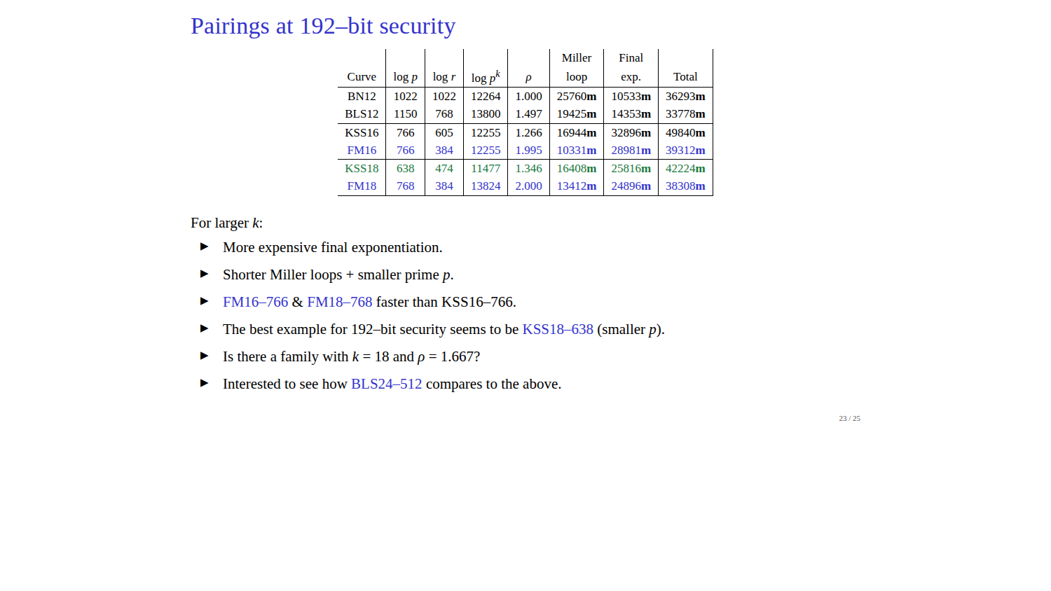Pairings at 192–bit security
| | | | | | Miller | Final | |
| --- | --- | --- | --- | --- | --- | --- | --- |
| Curve | log p | log r | log p k | ρ | loop | exp. | Total |
| BN12 | 1022 | 1022 | 12264 | 1.000 | 25760 m | 10533 m | 36293 m |
| BLS12 | 1150 | 768 | 13800 | 1.497 | 19425 m | 14353 m | 33778 m |
| KSS16 | 766 | 605 | 12255 | 1.266 | 16944 m | 32896 m | 49840 m |
| FM16 | 766 | 384 | 12255 | 1.995 | 10331 m | 28981 m | 39312 m |
| KSS18 | 638 | 474 | 11477 | 1.346 | 16408 m | 25816 m | 42224 m |
| FM18 | 768 | 384 | 13824 | 2.000 | 13412 m | 24896 m | 38308 m |
For larger k:
More expensive final exponentiation.
Shorter Miller loops + smaller prime p.
FM16–766 & FM18–768 faster than KSS16–766.
The best example for 192–bit security seems to be KSS18–638 (smaller p).
Is there a family with k = 18 and ρ = 1.667?
Interested to see how BLS24–512 compares to the above.
23 / 25